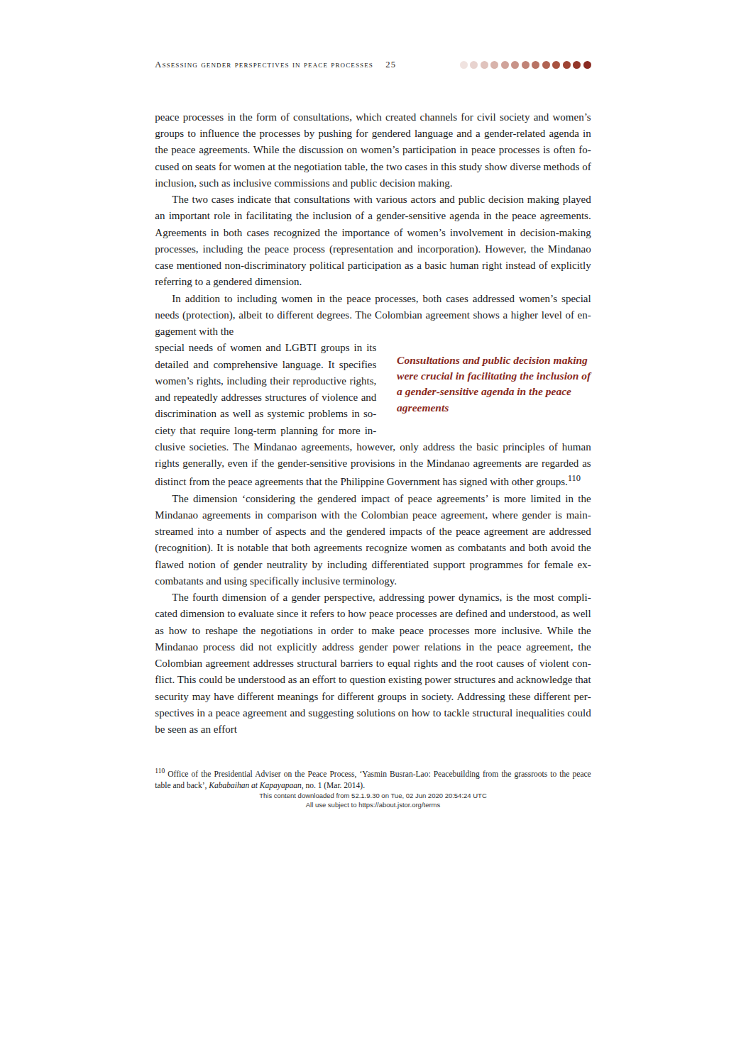Assessing gender perspectives in peace processes
25
peace processes in the form of consultations, which created channels for civil society and women’s groups to influence the processes by pushing for gendered language and a gender-related agenda in the peace agreements. While the discussion on women’s participation in peace processes is often focused on seats for women at the negotiation table, the two cases in this study show diverse methods of inclusion, such as inclusive commissions and public decision making.
The two cases indicate that consultations with various actors and public decision making played an important role in facilitating the inclusion of a gender-sensitive agenda in the peace agreements. Agreements in both cases recognized the importance of women’s involvement in decision-making processes, including the peace process (representation and incorporation). However, the Mindanao case mentioned non-discriminatory political participation as a basic human right instead of explicitly referring to a gendered dimension.
In addition to including women in the peace processes, both cases addressed women’s special needs (protection), albeit to different degrees. The Colombian agreement shows a higher level of engagement with the
Consultations and public decision making were crucial in facilitating the inclusion of a gender-sensitive agenda in the peace agreements
special needs of women and LGBTI groups in its detailed and comprehensive language. It specifies women’s rights, including their reproductive rights, and repeatedly addresses structures of violence and discrimination as well as systemic problems in society that require long-term planning for more inclusive societies. The Mindanao agreements, however, only address the basic principles of human rights generally, even if the gender-sensitive provisions in the Mindanao agreements are regarded as distinct from the peace agreements that the Philippine Government has signed with other groups.110
The dimension ‘considering the gendered impact of peace agreements’ is more limited in the Mindanao agreements in comparison with the Colombian peace agreement, where gender is mainstreamed into a number of aspects and the gendered impacts of the peace agreement are addressed (recognition). It is notable that both agreements recognize women as combatants and both avoid the flawed notion of gender neutrality by including differentiated support programmes for female ex-combatants and using specifically inclusive terminology.
The fourth dimension of a gender perspective, addressing power dynamics, is the most complicated dimension to evaluate since it refers to how peace processes are defined and understood, as well as how to reshape the negotiations in order to make peace processes more inclusive. While the Mindanao process did not explicitly address gender power relations in the peace agreement, the Colombian agreement addresses structural barriers to equal rights and the root causes of violent conflict. This could be understood as an effort to question existing power structures and acknowledge that security may have different meanings for different groups in society. Addressing these different perspectives in a peace agreement and suggesting solutions on how to tackle structural inequalities could be seen as an effort
110 Office of the Presidential Adviser on the Peace Process, ‘Yasmin Busran-Lao: Peacebuilding from the grassroots to the peace table and back’, Kababaihan at Kapayapaan, no. 1 (Mar. 2014).
This content downloaded from 52.1.9.30 on Tue, 02 Jun 2020 20:54:24 UTC
All use subject to https://about.jstor.org/terms